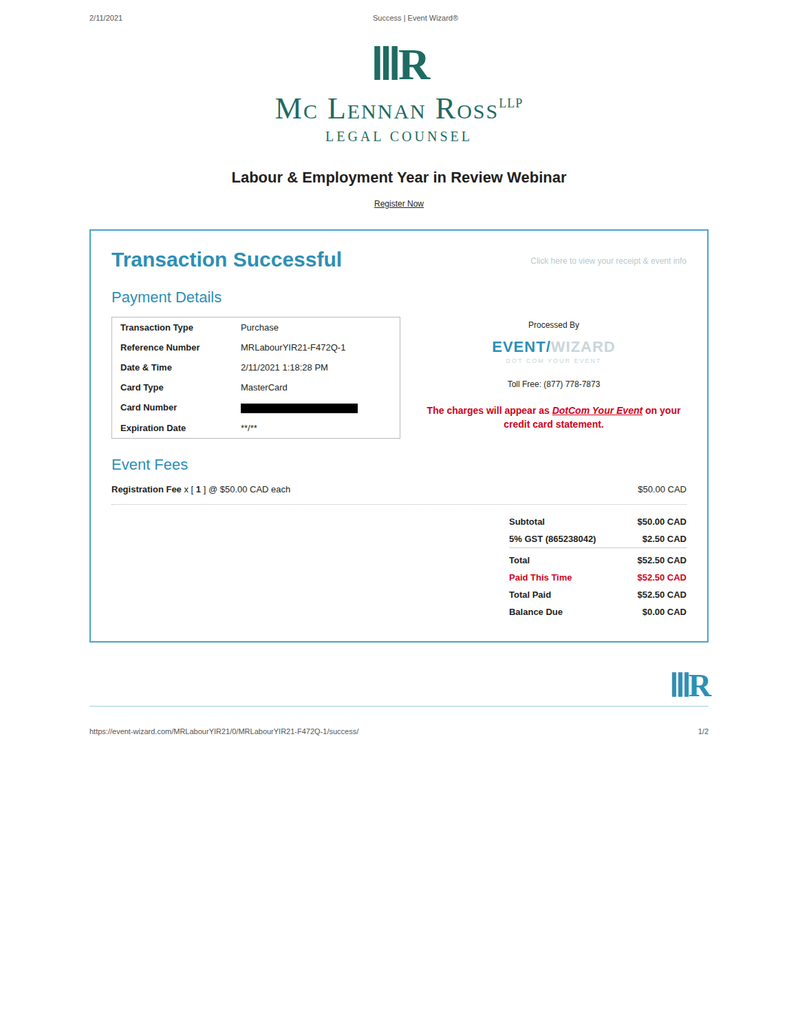2/11/2021 Success | Event Wizard®
ⅢR
MC LENNAN ROSS LLP
LEGAL COUNSEL
Labour & Employment Year in Review Webinar
Register Now
Transaction Successful
Click here to view your receipt & event info
Payment Details
| Transaction Type | Purchase |
| Reference Number | MRLabourYIR21-F472Q-1 |
| Date & Time | 2/11/2021 1:18:28 PM |
| Card Type | MasterCard |
| Card Number | |
| Expiration Date | **/** |
Processed By
EVENT/WIZARD
DOT COM YOUR EVENT
Toll Free: (877) 778-7873
The charges will appear as DotCom Your Event on your credit card statement.
Event Fees
Registration Fee x [ 1 ] @ $50.00 CAD each $50.00 CAD
| Subtotal | $50.00 CAD |
| 5% GST (865238042) | $2.50 CAD |
| Total | $52.50 CAD |
| Paid This Time | $52.50 CAD |
| Total Paid | $52.50 CAD |
| Balance Due | $0.00 CAD |
ⅢR
https://event-wizard.com/MRLabourYIR21/0/MRLabourYIR21-F472Q-1/success/ 1/2